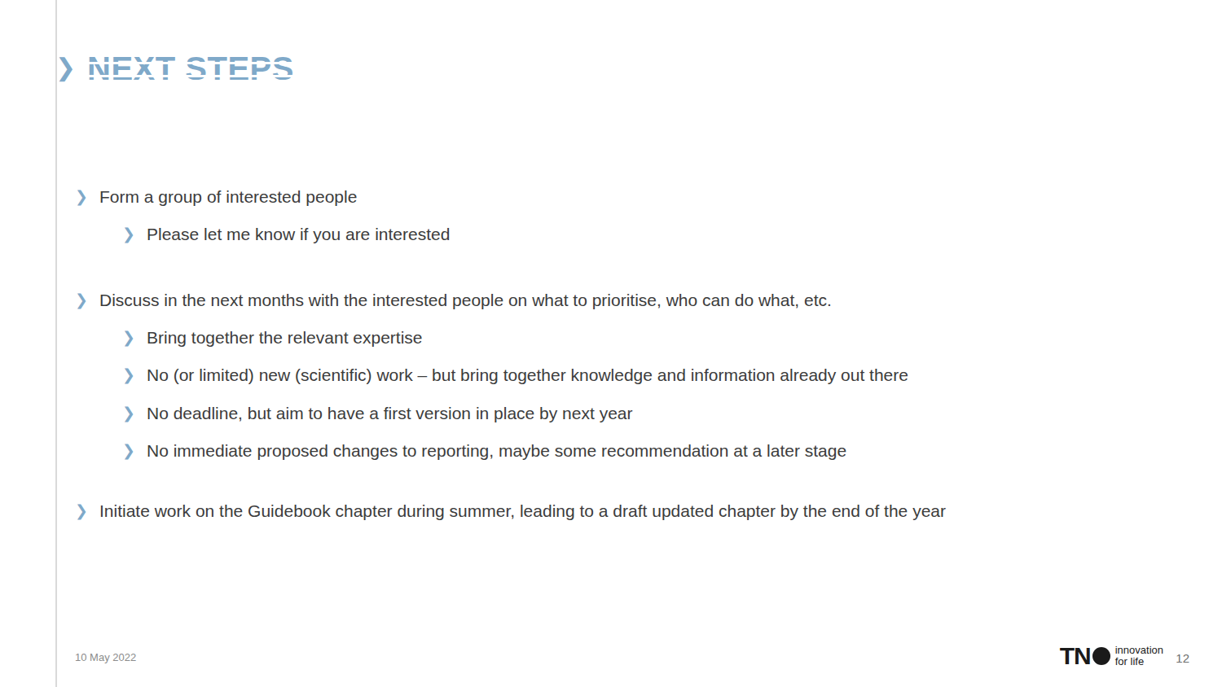❯
Next steps
❯ Form a group of interested people
❯Please let me know if you are interested
❯ Discuss in the next months with the interested people on what to prioritise, who can do what, etc.
❯Bring together the relevant expertise
❯No (or limited) new (scientific) work – but bring together knowledge and information already out there
❯No deadline, but aim to have a first version in place by next year
❯No immediate proposed changes to reporting, maybe some recommendation at a later stage
❯ Initiate work on the Guidebook chapter during summer, leading to a draft updated chapter by the end of the year
10 May 2022
TN innovation
for life
12